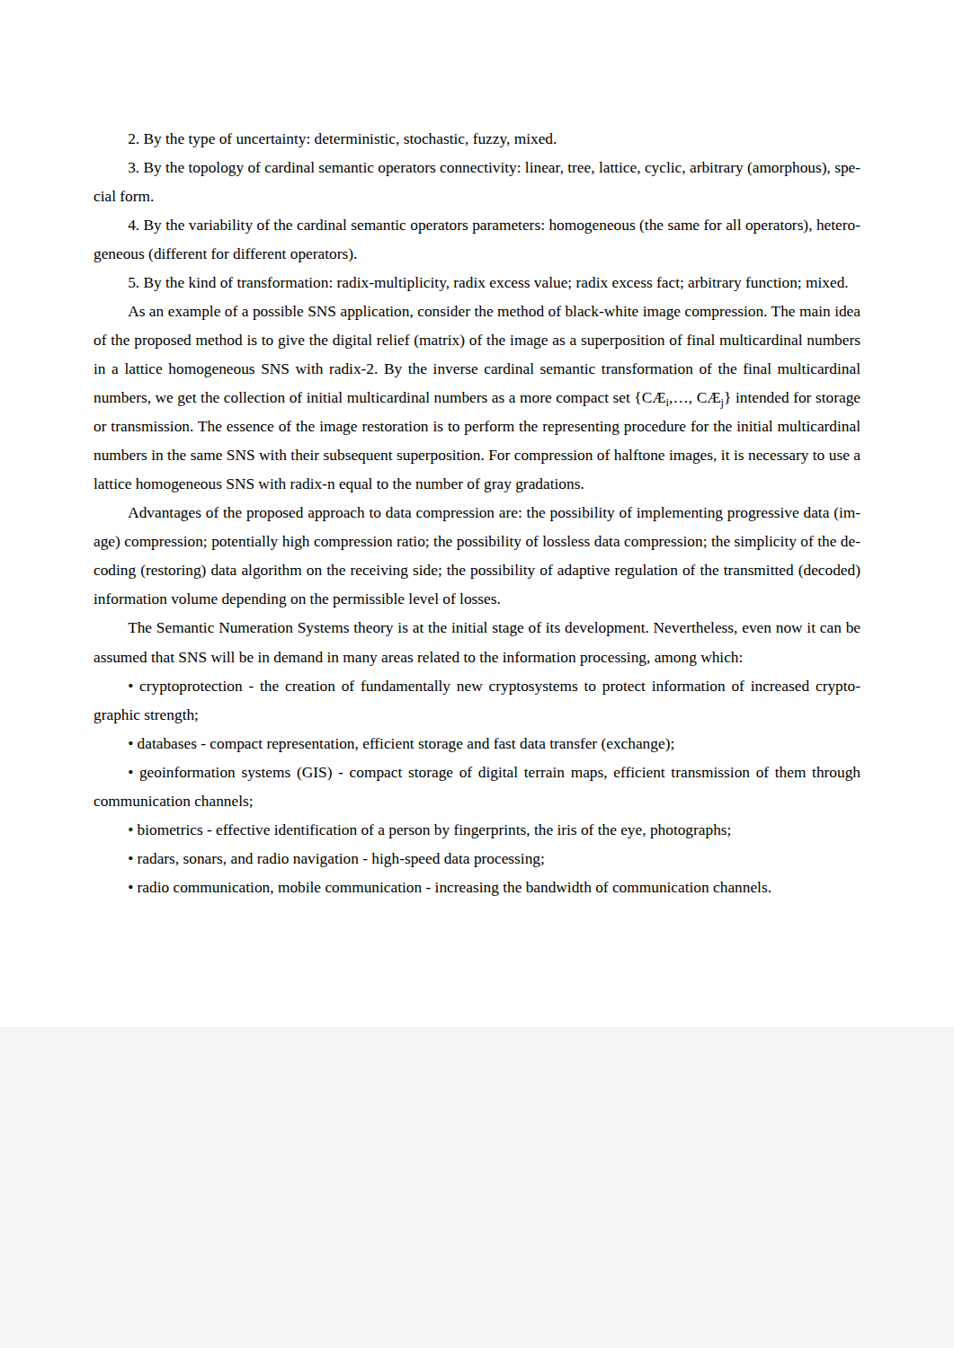2. By the type of uncertainty: deterministic, stochastic, fuzzy, mixed.
3. By the topology of cardinal semantic operators connectivity: linear, tree, lattice, cyclic, arbitrary (amorphous), special form.
4. By the variability of the cardinal semantic operators parameters: homogeneous (the same for all operators), heterogeneous (different for different operators).
5. By the kind of transformation: radix-multiplicity, radix excess value; radix excess fact; arbitrary function; mixed.
As an example of a possible SNS application, consider the method of black-white image compression. The main idea of the proposed method is to give the digital relief (matrix) of the image as a superposition of final multicardinal numbers in a lattice homogeneous SNS with radix-2. By the inverse cardinal semantic transformation of the final multicardinal numbers, we get the collection of initial multicardinal numbers as a more compact set {CÆi,…, CÆj} intended for storage or transmission. The essence of the image restoration is to perform the representing procedure for the initial multicardinal numbers in the same SNS with their subsequent superposition. For compression of halftone images, it is necessary to use a lattice homogeneous SNS with radix-n equal to the number of gray gradations.
Advantages of the proposed approach to data compression are: the possibility of implementing progressive data (image) compression; potentially high compression ratio; the possibility of lossless data compression; the simplicity of the decoding (restoring) data algorithm on the receiving side; the possibility of adaptive regulation of the transmitted (decoded) information volume depending on the permissible level of losses.
The Semantic Numeration Systems theory is at the initial stage of its development. Nevertheless, even now it can be assumed that SNS will be in demand in many areas related to the information processing, among which:
cryptoprotection - the creation of fundamentally new cryptosystems to protect information of increased cryptographic strength;
databases - compact representation, efficient storage and fast data transfer (exchange);
geoinformation systems (GIS) - compact storage of digital terrain maps, efficient transmission of them through communication channels;
biometrics - effective identification of a person by fingerprints, the iris of the eye, photographs;
radars, sonars, and radio navigation - high-speed data processing;
radio communication, mobile communication - increasing the bandwidth of communication channels.